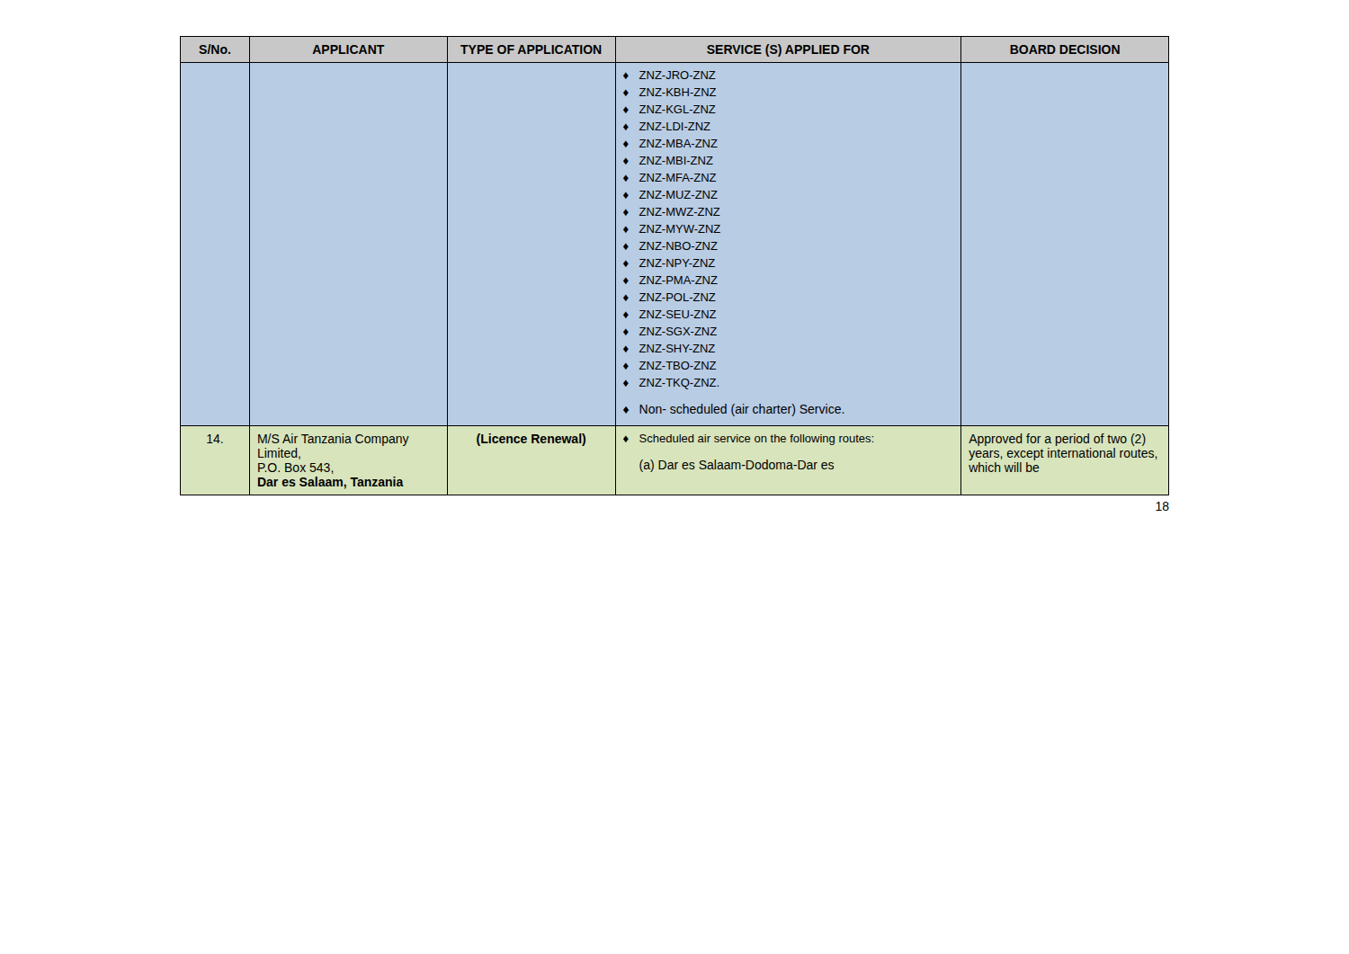| S/No. | APPLICANT | TYPE OF APPLICATION | SERVICE (S) APPLIED FOR | BOARD DECISION |
| --- | --- | --- | --- | --- |
| | | | ZNZ-JRO-ZNZ ZNZ-KBH-ZNZ ZNZ-KGL-ZNZ ZNZ-LDI-ZNZ ZNZ-MBA-ZNZ ZNZ-MBI-ZNZ ZNZ-MFA-ZNZ ZNZ-MUZ-ZNZ ZNZ-MWZ-ZNZ ZNZ-MYW-ZNZ ZNZ-NBO-ZNZ ZNZ-NPY-ZNZ ZNZ-PMA-ZNZ ZNZ-POL-ZNZ ZNZ-SEU-ZNZ ZNZ-SGX-ZNZ ZNZ-SHY-ZNZ ZNZ-TBO-ZNZ ZNZ-TKQ-ZNZ. Non- scheduled (air charter) Service. | |
| 14. | M/S Air Tanzania Company Limited, P.O. Box 543, Dar es Salaam, Tanzania | (Licence Renewal) | Scheduled air service on the following routes: (a) Dar es Salaam-Dodoma-Dar es | Approved for a period of two (2) years, except international routes, which will be |
18